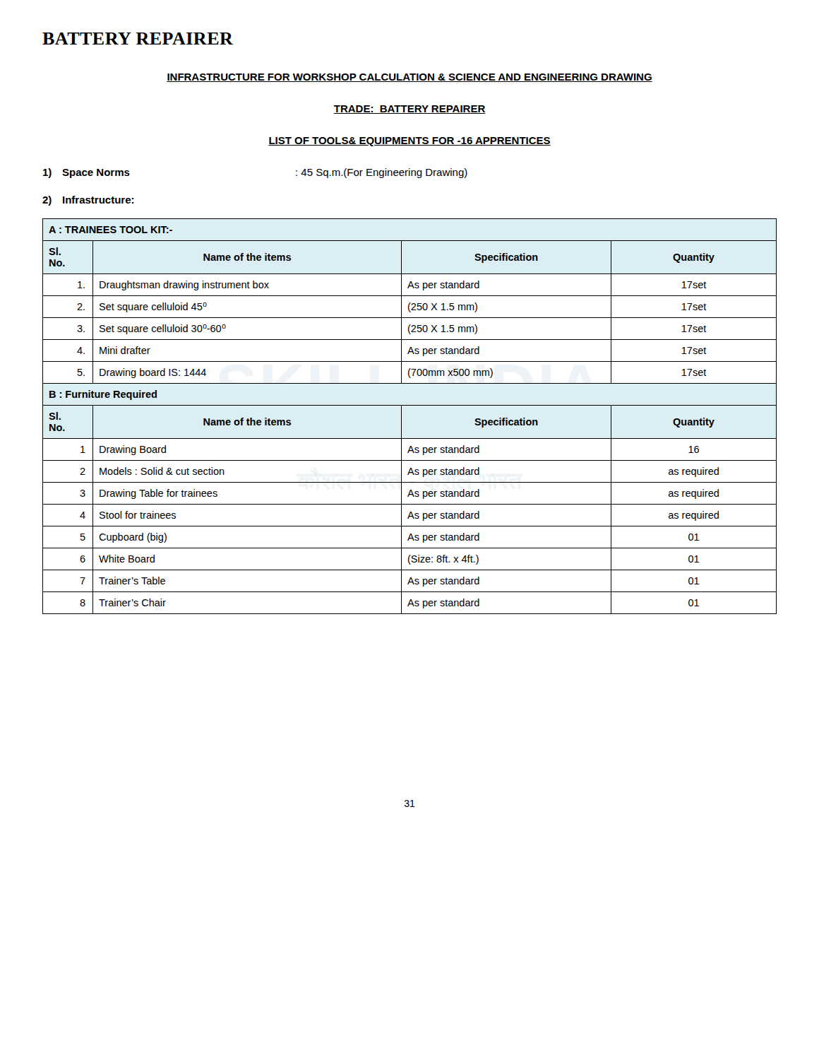SKILL INDIA
कौशल भारत - कुशल भारत
BATTERY REPAIRER
INFRASTRUCTURE FOR WORKSHOP CALCULATION & SCIENCE AND ENGINEERING DRAWING
TRADE: BATTERY REPAIRER
LIST OF TOOLS& EQUIPMENTS FOR -16 APPRENTICES
1) Space Norms : 45 Sq.m.(For Engineering Drawing)
2) Infrastructure:
| A : TRAINEES TOOL KIT:- |
| Sl. No. | Name of the items | Specification | Quantity |
| 1. | Draughtsman drawing instrument box | As per standard | 17set |
| 2. | Set square celluloid 45⁰ | (250 X 1.5 mm) | 17set |
| 3. | Set square celluloid 30⁰-60⁰ | (250 X 1.5 mm) | 17set |
| 4. | Mini drafter | As per standard | 17set |
| 5. | Drawing board IS: 1444 | (700mm x500 mm) | 17set |
| B : Furniture Required |
| Sl. No. | Name of the items | Specification | Quantity |
| 1 | Drawing Board | As per standard | 16 |
| 2 | Models : Solid & cut section | As per standard | as required |
| 3 | Drawing Table for trainees | As per standard | as required |
| 4 | Stool for trainees | As per standard | as required |
| 5 | Cupboard (big) | As per standard | 01 |
| 6 | White Board | (Size: 8ft. x 4ft.) | 01 |
| 7 | Trainer’s Table | As per standard | 01 |
| 8 | Trainer’s Chair | As per standard | 01 |
31